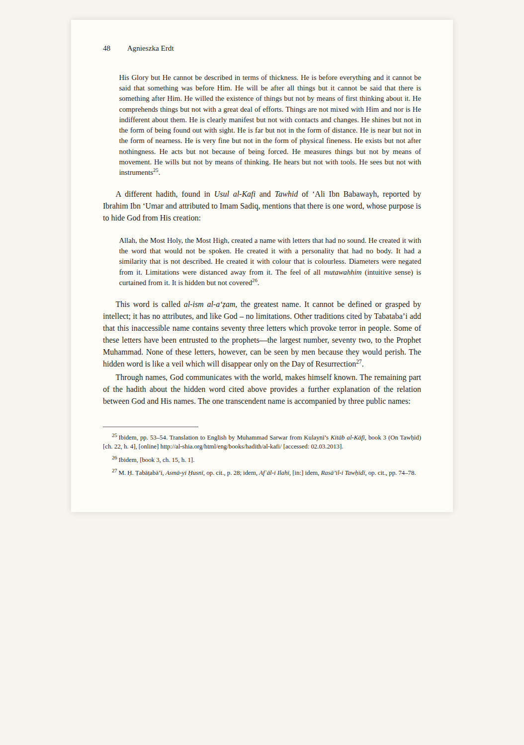48 Agnieszka Erdt
His Glory but He cannot be described in terms of thickness. He is before everything and it cannot be said that something was before Him. He will be after all things but it cannot be said that there is something after Him. He willed the existence of things but not by means of first thinking about it. He comprehends things but not with a great deal of efforts. Things are not mixed with Him and nor is He indifferent about them. He is clearly manifest but not with contacts and changes. He shines but not in the form of being found out with sight. He is far but not in the form of distance. He is near but not in the form of nearness. He is very fine but not in the form of physical fineness. He exists but not after nothingness. He acts but not because of being forced. He measures things but not by means of movement. He wills but not by means of thinking. He hears but not with tools. He sees but not with instruments25.
A different hadith, found in Usul al-Kafi and Tawhid of ‘Ali Ibn Babawayh, reported by Ibrahim Ibn ‘Umar and attributed to Imam Sadiq, mentions that there is one word, whose purpose is to hide God from His creation:
Allah, the Most Holy, the Most High, created a name with letters that had no sound. He created it with the word that would not be spoken. He created it with a personality that had no body. It had a similarity that is not described. He created it with colour that is colourless. Diameters were negated from it. Limitations were distanced away from it. The feel of all mutawahhim (intuitive sense) is curtained from it. It is hidden but not covered26.
This word is called al-ism al-a‘ẓam, the greatest name. It cannot be defined or grasped by intellect; it has no attributes, and like God – no limitations. Other traditions cited by Tabataba’i add that this inaccessible name contains seventy three letters which provoke terror in people. Some of these letters have been entrusted to the prophets—the largest number, seventy two, to the Prophet Muhammad. None of these letters, however, can be seen by men because they would perish. The hidden word is like a veil which will disappear only on the Day of Resurrection27.
Through names, God communicates with the world, makes himself known. The remaining part of the hadith about the hidden word cited above provides a further explanation of the relation between God and His names. The one transcendent name is accompanied by three public names:
25 Ibidem, pp. 53–54. Translation to English by Muhammad Sarwar from Kulaynī’s Kitāb al-Kāfī, book 3 (On Tawḥīd) [ch. 22, h. 4], [online] http://al-shia.org/html/eng/books/hadith/al-kafi/ [accessed: 02.03.2013].
26 Ibidem, [book 3, ch. 15, h. 1].
27 M. Ḥ. Ṭabāṭabā’ī, Asmā-yi Ḥusnī, op. cit., p. 28; idem, Afʿāl-i Ilahī, [in:] idem, Rasā’il-i Tawḥīdī, op. cit., pp. 74–78.